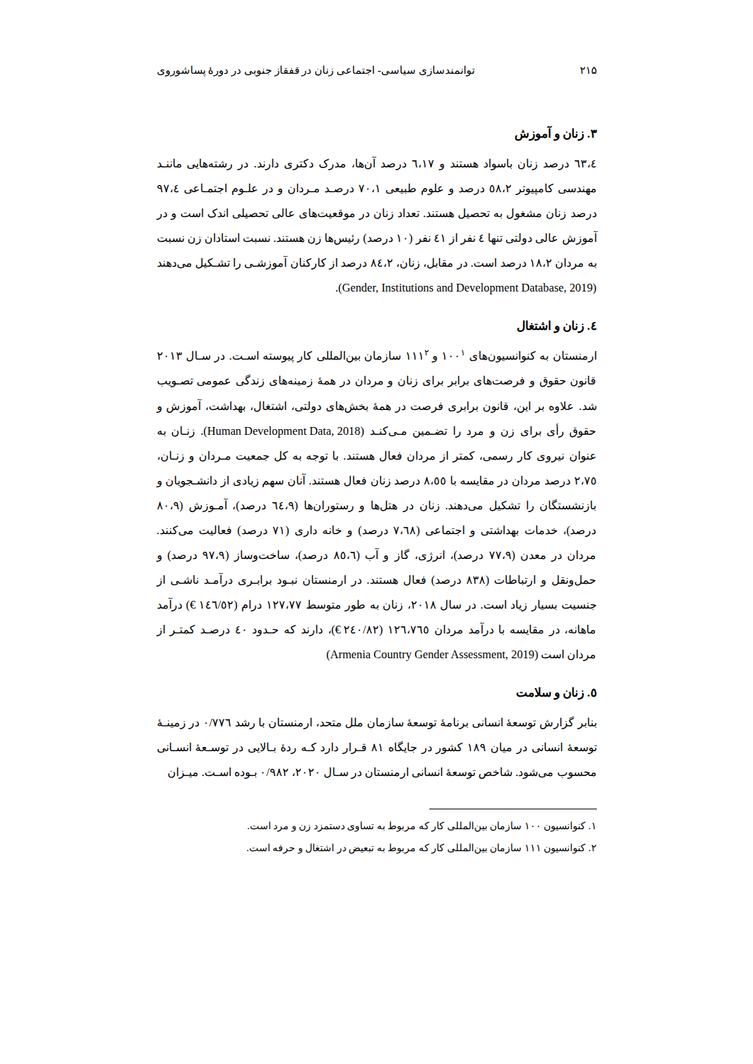۲۱۵ توانمندسازی سیاسی- اجتماعی زنان در قفقاز جنوبی در دورۀ پساشوروی
۳. زنان و آموزش
٦٣،٤ درصد زنان باسواد هستند و ٦،١٧ درصد آن‌ها، مدرک دکتری دارند. در رشته‌هایی ماننـد مهندسی کامپیوتر ٥٨،٢ درصد و علوم طبیعی ٧٠،١ درصـد مـردان و در علـوم اجتمـاعی ٩٧،٤ درصد زنان مشغول به تحصیل هستند. تعداد زنان در موقعیت‌های عالی تحصیلی اندک است و در آموزش عالی دولتی تنها ٤ نفر از ٤١ نفر (١٠ درصد) رئیس‌ها زن هستند. نسبت استادان زن نسبت به مردان ١٨،٢ درصد است. در مقابل، زنان، ٨٤،٢ درصد از کارکنان آموزشـی را تشـکیل می‌دهند (Gender, Institutions and Development Database, 2019).
٤. زنان و اشتغال
ارمنستان به کنوانسیون‌های ١٠٠۱ و ١١١۲ سازمان بین‌المللی کار پیوسته اسـت. در سـال ٢٠١٣ قانون حقوق و فرصت‌های برابر برای زنان و مردان در همۀ زمینه‌های زندگی عمومی تصـویب شد. علاوه بر این، قانون برابری فرصت در همۀ بخش‌های دولتی، اشتغال، بهداشت، آموزش و حقوق رأی برای زن و مرد را تضـمین مـی‌کنـد (Human Development Data, 2018). زنـان به عنوان نیروی کار رسمی، کمتر از مردان فعال هستند. با توجه به کل جمعیت مـردان و زنـان، ٢،٧٥ درصد مردان در مقایسه با ٨،٥٥ درصد زنان فعال هستند. آنان سهم زیادی از دانشـجویان و بازنشستگان را تشکیل می‌دهند. زنان در هتل‌ها و رستوران‌ها (٦٤،٩ درصد)، آمـوزش (٨٠،٩ درصد)، خدمات بهداشتی و اجتماعی (٧،٦٨ درصد) و خانه داری (٧١ درصد) فعالیت می‌کنند. مردان در معدن (٧٧،٩ درصد)، انرژی، گاز و آب (٨٥،٦ درصد)، ساخت‌وساز (٩٧،٩ درصد) و حمل‌ونقل و ارتباطات (٨٣٨ درصد) فعال هستند. در ارمنستان نبـود برابـری درآمـد ناشـی از جنسیت بسیار زیاد است. در سال ٢٠١٨، زنان به طور متوسط ١٢٧،٧٧ درام (€ ١٤٦/٥٢) درآمد ماهانه، در مقایسه با درآمد مردان ١٢٦،٧٦٥ (€ ٢٤٠/٨٢)، دارند که حـدود ٤٠ درصـد کمتـر از مردان است (Armenia Country Gender Assessment, 2019)
٥. زنان و سلامت
بنابر گزارش توسعۀ انسانی برنامۀ توسعۀ سازمان ملل متحد، ارمنستان با رشد ٠/٧٧٦ در زمینـۀ توسعۀ انسانی در میان ١٨٩ کشور در جایگاه ٨١ قـرار دارد کـه ردۀ بـالایی در توسـعۀ انسـانی محسوب می‌شود. شاخص توسعۀ انسانی ارمنستان در سـال ٢٠٢٠، ٠/٩٨٢ بـوده اسـت. میـزان
۱. کنوانسیون ١٠٠ سازمان بین‌المللی کار که مربوط به تساوی دستمزد زن و مرد است.
۲. کنوانسیون ١١١ سازمان بین‌المللی کار که مربوط به تبعیض در اشتغال و حرفه است.